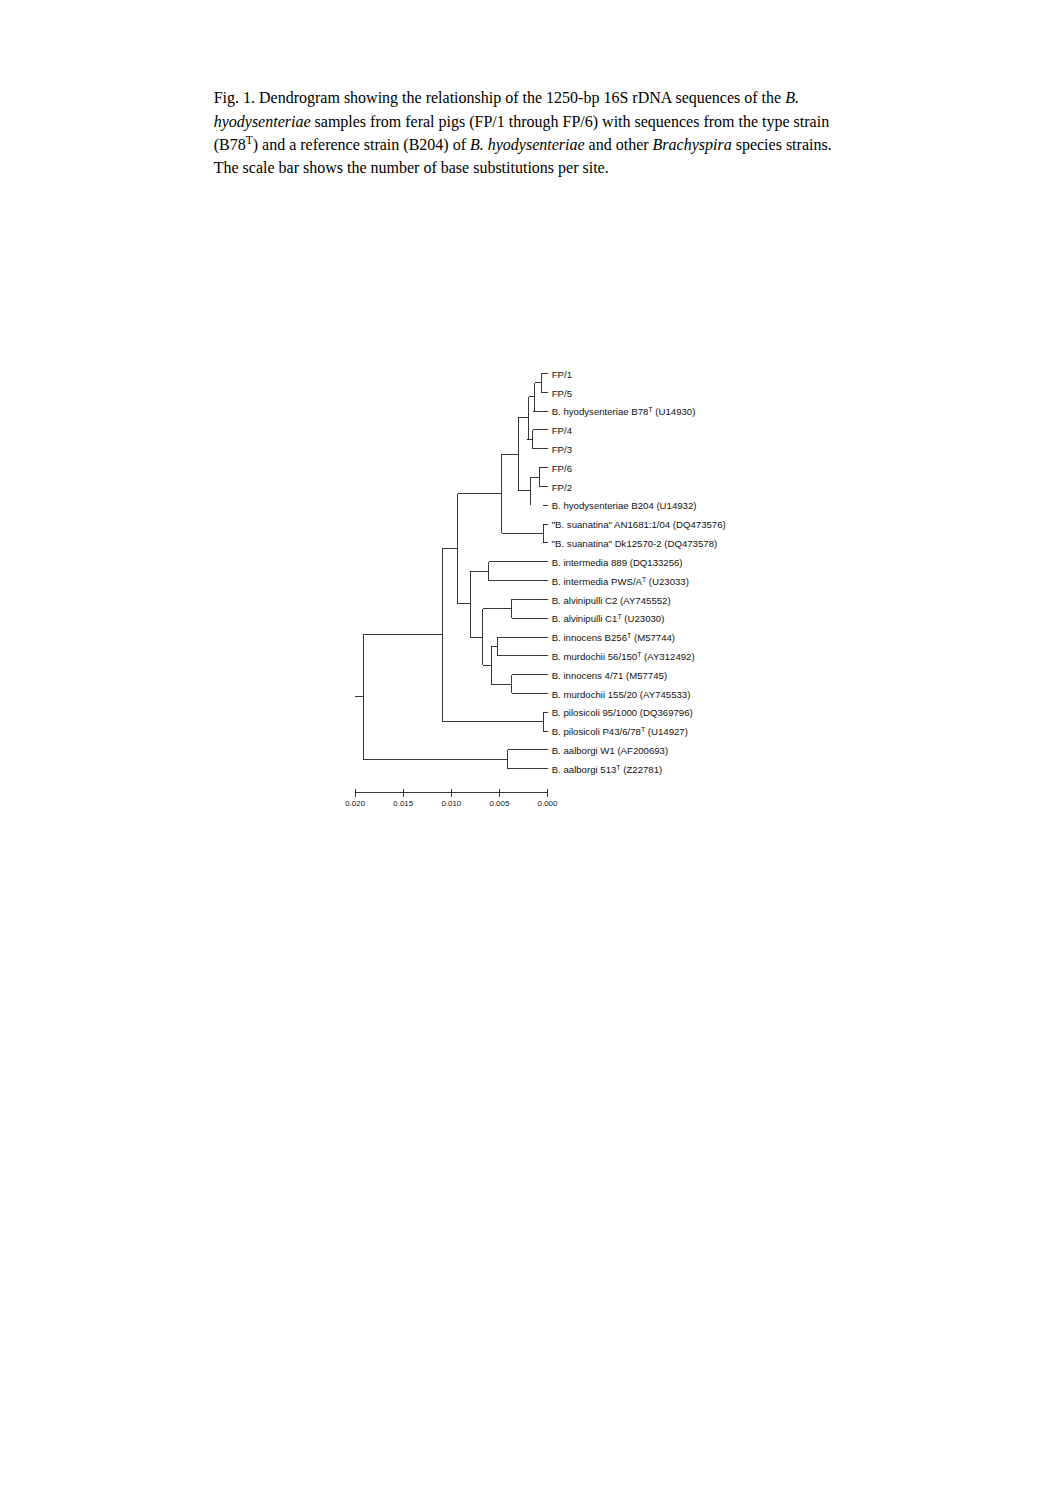Fig. 1. Dendrogram showing the relationship of the 1250-bp 16S rDNA sequences of the B. hyodysenteriae samples from feral pigs (FP/1 through FP/6) with sequences from the type strain (B78T) and a reference strain (B204) of B. hyodysenteriae and other Brachyspira species strains. The scale bar shows the number of base substitutions per site.
FP/1 FP/5 B. hyodysenteriae B78T (U14930) FP/4 FP/3 FP/6 FP/2 B. hyodysenteriae B204 (U14932) "B. suanatina" AN1681:1/04 (DQ473576) "B. suanatina" Dk12570-2 (DQ473578) B. intermedia 889 (DQ133256) B. intermedia PWS/AT (U23033) B. alvinipulli C2 (AY745552) B. alvinipulli C1T (U23030) B. innocens B256T (M57744) B. murdochii 56/150T (AY312492) B. innocens 4/71 (M57745) B. murdochii 155/20 (AY745533) B. pilosicoli 95/1000 (DQ369796) B. pilosicoli P43/6/78T (U14927) B. aalborgi W1 (AF200693) B. aalborgi 513T (Z22781) 0.020 0.015 0.010 0.005 0.000